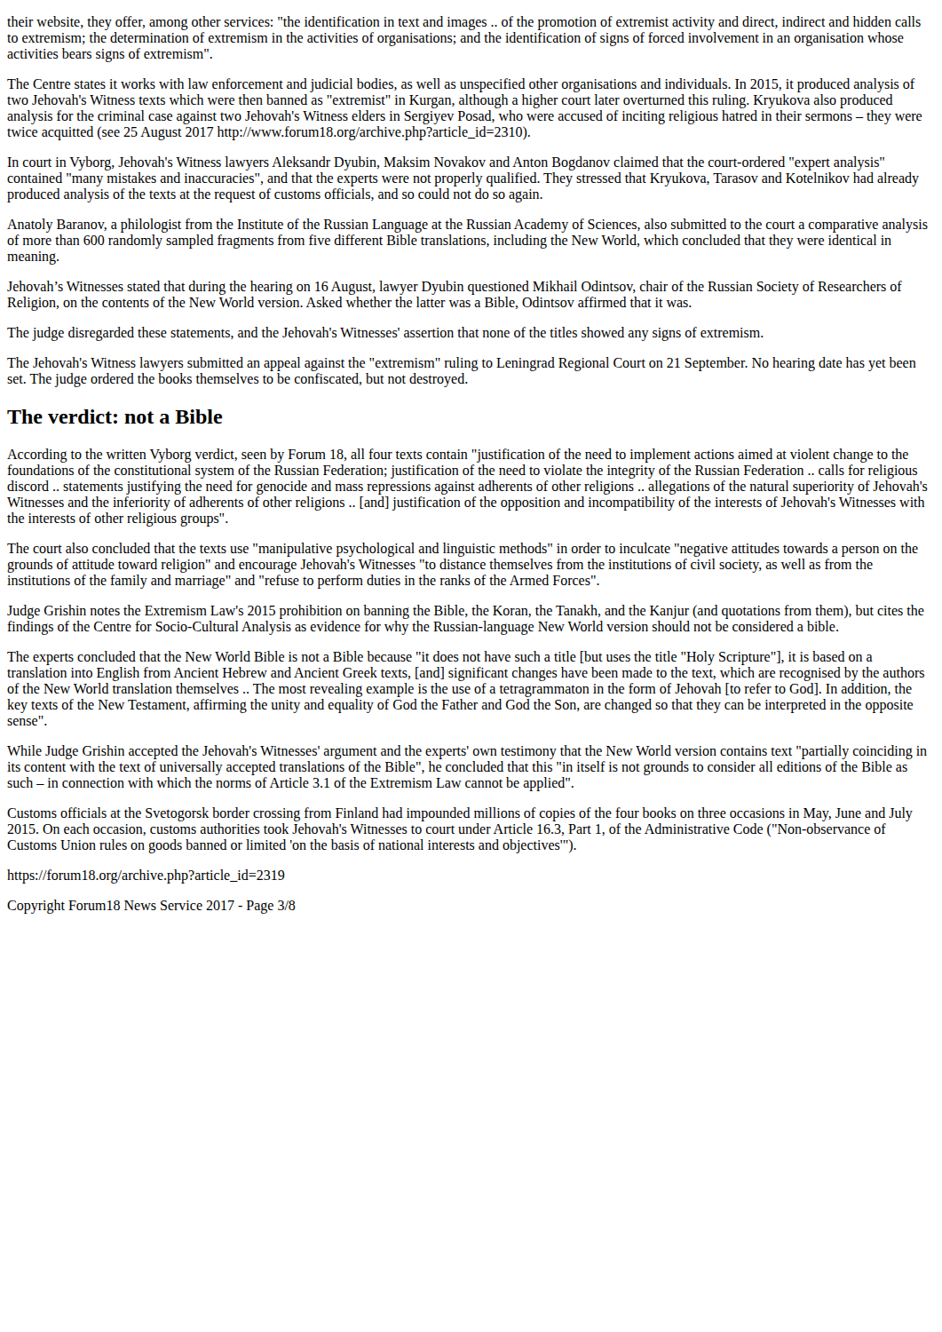their website, they offer, among other services: "the identification in text and images .. of the promotion of extremist activity and direct, indirect and hidden calls to extremism; the determination of extremism in the activities of organisations; and the identification of signs of forced involvement in an organisation whose activities bears signs of extremism".
The Centre states it works with law enforcement and judicial bodies, as well as unspecified other organisations and individuals. In 2015, it produced analysis of two Jehovah's Witness texts which were then banned as "extremist" in Kurgan, although a higher court later overturned this ruling. Kryukova also produced analysis for the criminal case against two Jehovah's Witness elders in Sergiyev Posad, who were accused of inciting religious hatred in their sermons – they were twice acquitted (see 25 August 2017 http://www.forum18.org/archive.php?article_id=2310).
In court in Vyborg, Jehovah's Witness lawyers Aleksandr Dyubin, Maksim Novakov and Anton Bogdanov claimed that the court-ordered "expert analysis" contained "many mistakes and inaccuracies", and that the experts were not properly qualified. They stressed that Kryukova, Tarasov and Kotelnikov had already produced analysis of the texts at the request of customs officials, and so could not do so again.
Anatoly Baranov, a philologist from the Institute of the Russian Language at the Russian Academy of Sciences, also submitted to the court a comparative analysis of more than 600 randomly sampled fragments from five different Bible translations, including the New World, which concluded that they were identical in meaning.
Jehovah’s Witnesses stated that during the hearing on 16 August, lawyer Dyubin questioned Mikhail Odintsov, chair of the Russian Society of Researchers of Religion, on the contents of the New World version. Asked whether the latter was a Bible, Odintsov affirmed that it was.
The judge disregarded these statements, and the Jehovah's Witnesses' assertion that none of the titles showed any signs of extremism.
The Jehovah's Witness lawyers submitted an appeal against the "extremism" ruling to Leningrad Regional Court on 21 September. No hearing date has yet been set. The judge ordered the books themselves to be confiscated, but not destroyed.
The verdict: not a Bible
According to the written Vyborg verdict, seen by Forum 18, all four texts contain "justification of the need to implement actions aimed at violent change to the foundations of the constitutional system of the Russian Federation; justification of the need to violate the integrity of the Russian Federation .. calls for religious discord .. statements justifying the need for genocide and mass repressions against adherents of other religions .. allegations of the natural superiority of Jehovah's Witnesses and the inferiority of adherents of other religions .. [and] justification of the opposition and incompatibility of the interests of Jehovah's Witnesses with the interests of other religious groups".
The court also concluded that the texts use "manipulative psychological and linguistic methods" in order to inculcate "negative attitudes towards a person on the grounds of attitude toward religion" and encourage Jehovah's Witnesses "to distance themselves from the institutions of civil society, as well as from the institutions of the family and marriage" and "refuse to perform duties in the ranks of the Armed Forces".
Judge Grishin notes the Extremism Law's 2015 prohibition on banning the Bible, the Koran, the Tanakh, and the Kanjur (and quotations from them), but cites the findings of the Centre for Socio-Cultural Analysis as evidence for why the Russian-language New World version should not be considered a bible.
The experts concluded that the New World Bible is not a Bible because "it does not have such a title [but uses the title "Holy Scripture"], it is based on a translation into English from Ancient Hebrew and Ancient Greek texts, [and] significant changes have been made to the text, which are recognised by the authors of the New World translation themselves .. The most revealing example is the use of a tetragrammaton in the form of Jehovah [to refer to God]. In addition, the key texts of the New Testament, affirming the unity and equality of God the Father and God the Son, are changed so that they can be interpreted in the opposite sense".
While Judge Grishin accepted the Jehovah's Witnesses' argument and the experts' own testimony that the New World version contains text "partially coinciding in its content with the text of universally accepted translations of the Bible", he concluded that this "in itself is not grounds to consider all editions of the Bible as such – in connection with which the norms of Article 3.1 of the Extremism Law cannot be applied".
Customs officials at the Svetogorsk border crossing from Finland had impounded millions of copies of the four books on three occasions in May, June and July 2015. On each occasion, customs authorities took Jehovah's Witnesses to court under Article 16.3, Part 1, of the Administrative Code ("Non-observance of Customs Union rules on goods banned or limited 'on the basis of national interests and objectives'").
https://forum18.org/archive.php?article_id=2319
Copyright Forum18 News Service 2017 - Page 3/8